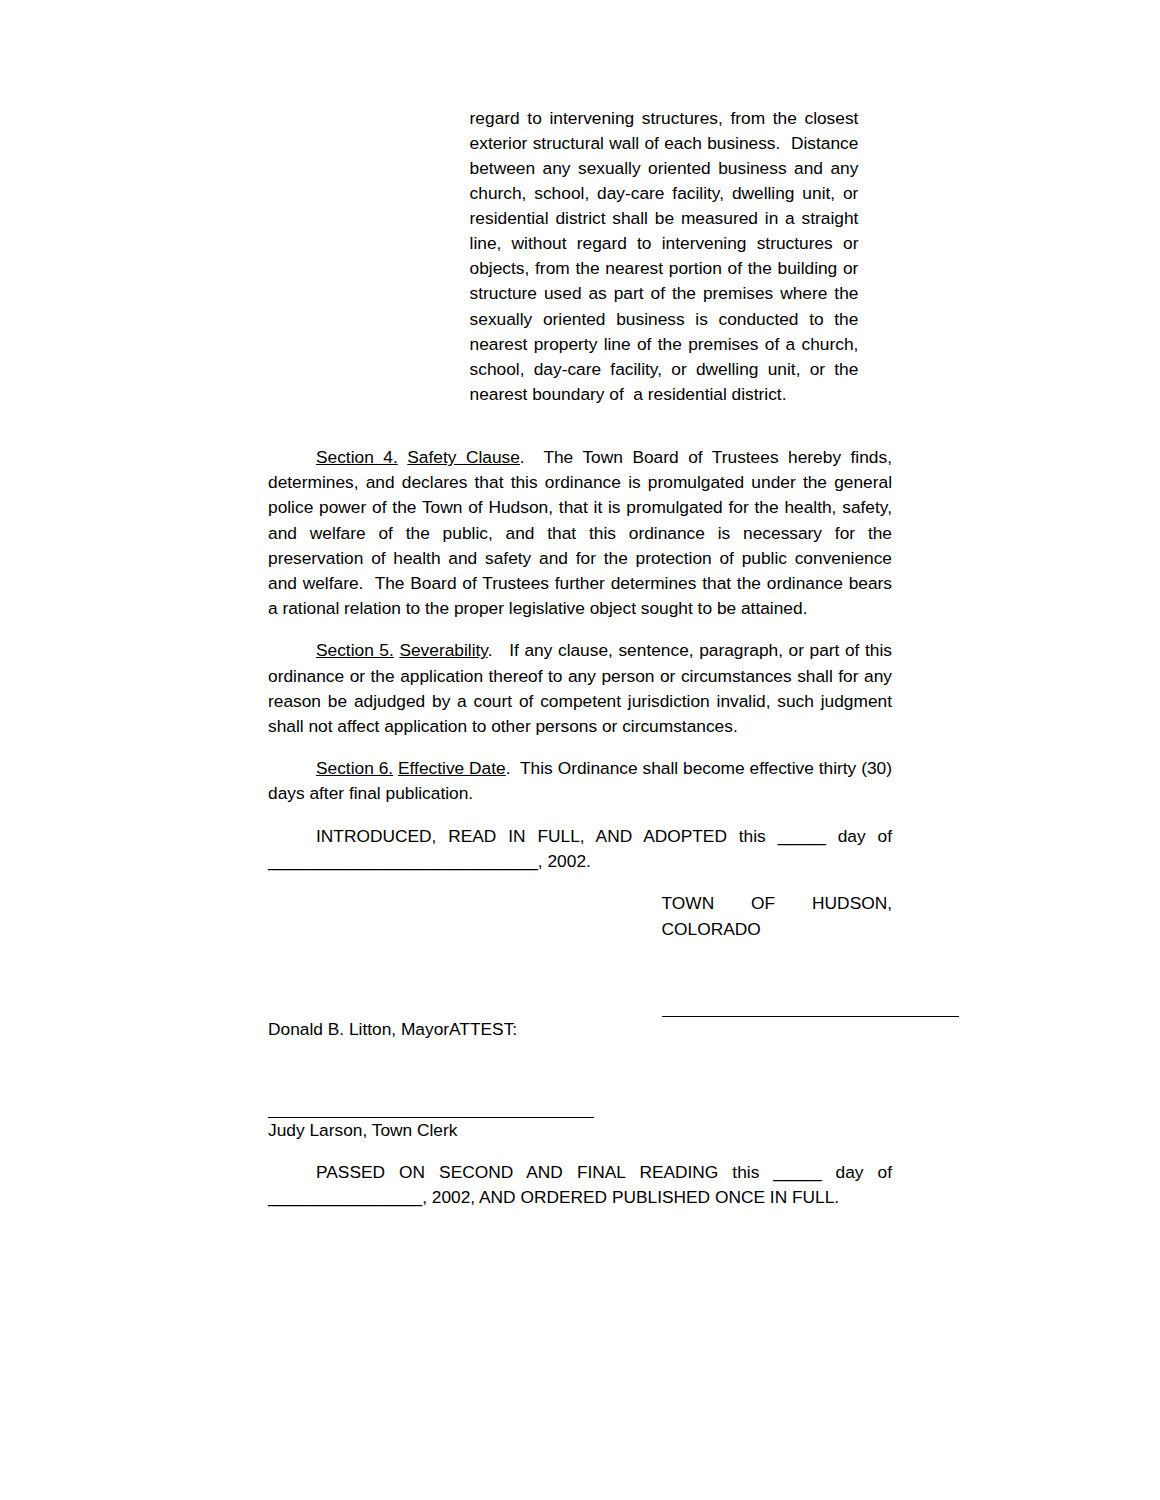regard to intervening structures, from the closest exterior structural wall of each business. Distance between any sexually oriented business and any church, school, day-care facility, dwelling unit, or residential district shall be measured in a straight line, without regard to intervening structures or objects, from the nearest portion of the building or structure used as part of the premises where the sexually oriented business is conducted to the nearest property line of the premises of a church, school, day-care facility, or dwelling unit, or the nearest boundary of a residential district.
Section 4. Safety Clause. The Town Board of Trustees hereby finds, determines, and declares that this ordinance is promulgated under the general police power of the Town of Hudson, that it is promulgated for the health, safety, and welfare of the public, and that this ordinance is necessary for the preservation of health and safety and for the protection of public convenience and welfare. The Board of Trustees further determines that the ordinance bears a rational relation to the proper legislative object sought to be attained.
Section 5. Severability. If any clause, sentence, paragraph, or part of this ordinance or the application thereof to any person or circumstances shall for any reason be adjudged by a court of competent jurisdiction invalid, such judgment shall not affect application to other persons or circumstances.
Section 6. Effective Date. This Ordinance shall become effective thirty (30) days after final publication.
INTRODUCED, READ IN FULL, AND ADOPTED this _____ day of ____________________________, 2002.
TOWN OF HUDSON, COLORADO
Donald B. Litton, MayorATTEST:
Judy Larson, Town Clerk
PASSED ON SECOND AND FINAL READING this _____ day of ________________, 2002, AND ORDERED PUBLISHED ONCE IN FULL.